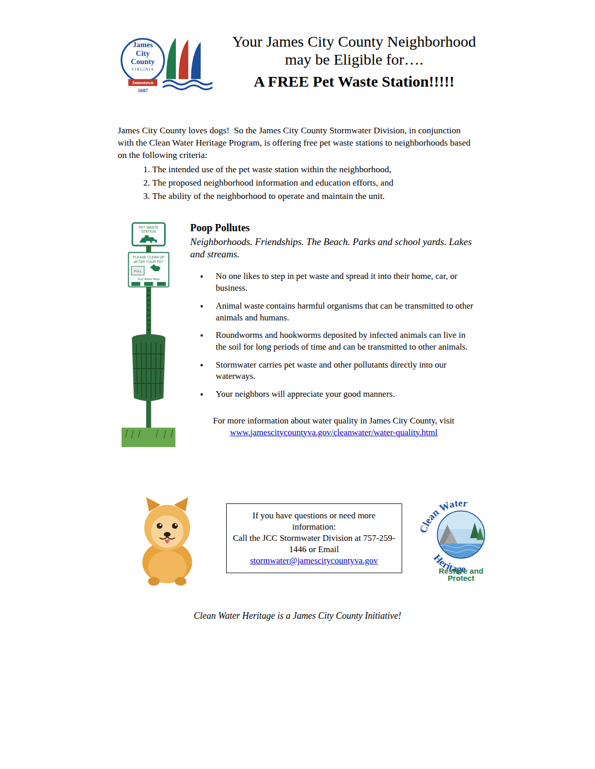James City County VIRGINIA Jamestown 1607
Your James City County Neighborhood
may be Eligible for….
A FREE Pet Waste Station!!!!!
James City County loves dogs! So the James City County Stormwater Division, in conjunction with the Clean Water Heritage Program, is offering free pet waste stations to neighborhoods based on the following criteria:
The intended use of the pet waste station within the neighborhood,
The proposed neighborhood information and education efforts, and
The ability of the neighborhood to operate and maintain the unit.
PET WASTE STATION PLEASE CLEAN UP AFTER YOUR PET PULL Dog Waste Bags
Poop Pollutes
Neighborhoods. Friendships. The Beach. Parks and school yards. Lakes and streams.
No one likes to step in pet waste and spread it into their home, car, or business.
Animal waste contains harmful organisms that can be transmitted to other animals and humans.
Roundworms and hookworms deposited by infected animals can live in the soil for long periods of time and can be transmitted to other animals.
Stormwater carries pet waste and other pollutants directly into our waterways.
Your neighbors will appreciate your good manners.
For more information about water quality in James City County, visit
www.jamescitycountyva.gov/cleanwater/water-quality.html
If you have questions or need more information:
Call the JCC Stormwater Division at 757-259-1446 or Email
stormwater@jamescitycountyva.gov
Clean Water Heritage Restore and Protect
Clean Water Heritage is a James City County Initiative!